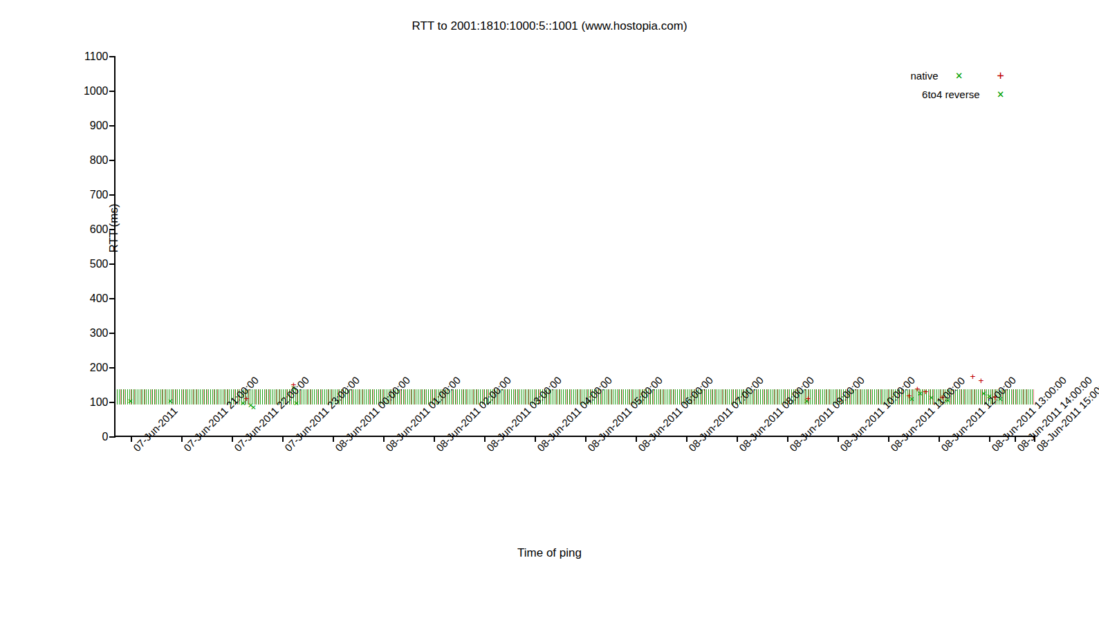RTT to 2001:1810:1000:5::1001 (www.hostopia.com)
RTT (ms)
0
100
200
300
400
500
600
700
800
900
1000
1100
native×+
6to4 reverse×
×
×
×
+
×
×
×
+
×
×
+
+
×
+
×
+
×
+
×
+
+
×
×
+
×
07-Jun-2011
07-Jun-2011 21:00:00
07-Jun-2011 22:00:00
07-Jun-2011 23:00:00
08-Jun-2011 00:00:00
08-Jun-2011 01:00:00
08-Jun-2011 02:00:00
08-Jun-2011 03:00:00
08-Jun-2011 04:00:00
08-Jun-2011 05:00:00
08-Jun-2011 06:00:00
08-Jun-2011 07:00:00
08-Jun-2011 08:00:00
08-Jun-2011 09:00:00
08-Jun-2011 10:00:00
08-Jun-2011 11:00:00
08-Jun-2011 12:00:00
08-Jun-2011 13:00:00
08-Jun-2011 14:00:00
08-Jun-2011 15:00:0
Time of ping